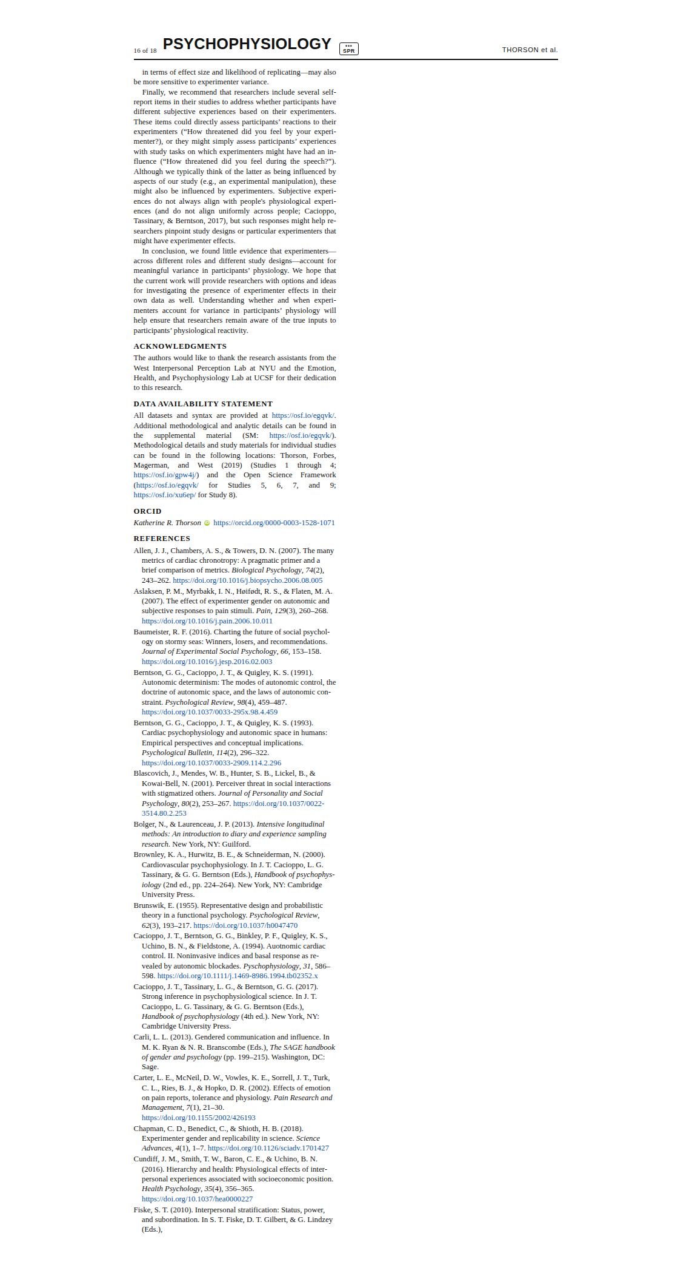16 of 18
PSYCHOPHYSIOLOGY ••• SPR
THORSON et al.
in terms of effect size and likelihood of replicating—may also be more sensitive to experimenter variance.
Finally, we recommend that researchers include several self-report items in their studies to address whether participants have different subjective experiences based on their experimenters. These items could directly assess participants’ reactions to their experimenters (“How threatened did you feel by your experimenter?), or they might simply assess participants’ experiences with study tasks on which experimenters might have had an influence (“How threatened did you feel during the speech?”). Although we typically think of the latter as being influenced by aspects of our study (e.g., an experimental manipulation), these might also be influenced by experimenters. Subjective experiences do not always align with people's physiological experiences (and do not align uniformly across people; Cacioppo, Tassinary, & Berntson, 2017), but such responses might help researchers pinpoint study designs or particular experimenters that might have experimenter effects.
In conclusion, we found little evidence that experimenters—across different roles and different study designs—account for meaningful variance in participants’ physiology. We hope that the current work will provide researchers with options and ideas for investigating the presence of experimenter effects in their own data as well. Understanding whether and when experimenters account for variance in participants’ physiology will help ensure that researchers remain aware of the true inputs to participants’ physiological reactivity.
Acknowledgments
The authors would like to thank the research assistants from the West Interpersonal Perception Lab at NYU and the Emotion, Health, and Psychophysiology Lab at UCSF for their dedication to this research.
Data Availability Statement
All datasets and syntax are provided at https://osf.io/egqvk/. Additional methodological and analytic details can be found in the supplemental material (SM: https://osf.io/egqvk/). Methodological details and study materials for individual studies can be found in the following locations: Thorson, Forbes, Magerman, and West (2019) (Studies 1 through 4; https://osf.io/gpw4j/) and the Open Science Framework (https://osf.io/egqvk/ for Studies 5, 6, 7, and 9; https://osf.io/xu6ep/ for Study 8).
ORCID
Katherine R. Thorson https://orcid.org/0000-0003-1528-1071
References
Allen, J. J., Chambers, A. S., & Towers, D. N. (2007). The many metrics of cardiac chronotropy: A pragmatic primer and a brief comparison of metrics. Biological Psychology, 74(2), 243–262. https://doi.org/10.1016/j.biopsycho.2006.08.005
Aslaksen, P. M., Myrbakk, I. N., Høifødt, R. S., & Flaten, M. A. (2007). The effect of experimenter gender on autonomic and subjective responses to pain stimuli. Pain, 129(3), 260–268. https://doi.org/10.1016/j.pain.2006.10.011
Baumeister, R. F. (2016). Charting the future of social psychology on stormy seas: Winners, losers, and recommendations. Journal of Experimental Social Psychology, 66, 153–158. https://doi.org/10.1016/j.jesp.2016.02.003
Berntson, G. G., Cacioppo, J. T., & Quigley, K. S. (1991). Autonomic determinism: The modes of autonomic control, the doctrine of autonomic space, and the laws of autonomic constraint. Psychological Review, 98(4), 459–487. https://doi.org/10.1037/0033-295x.98.4.459
Berntson, G. G., Cacioppo, J. T., & Quigley, K. S. (1993). Cardiac psychophysiology and autonomic space in humans: Empirical perspectives and conceptual implications. Psychological Bulletin, 114(2), 296–322. https://doi.org/10.1037/0033-2909.114.2.296
Blascovich, J., Mendes, W. B., Hunter, S. B., Lickel, B., & Kowai-Bell, N. (2001). Perceiver threat in social interactions with stigmatized others. Journal of Personality and Social Psychology, 80(2), 253–267. https://doi.org/10.1037/0022-3514.80.2.253
Bolger, N., & Laurenceau, J. P. (2013). Intensive longitudinal methods: An introduction to diary and experience sampling research. New York, NY: Guilford.
Brownley, K. A., Hurwitz, B. E., & Schneiderman, N. (2000). Cardiovascular psychophysiology. In J. T. Cacioppo, L. G. Tassinary, & G. G. Berntson (Eds.), Handbook of psychophysiology (2nd ed., pp. 224–264). New York, NY: Cambridge University Press.
Brunswik, E. (1955). Representative design and probabilistic theory in a functional psychology. Psychological Review, 62(3), 193–217. https://doi.org/10.1037/h0047470
Cacioppo, J. T., Berntson, G. G., Binkley, P. F., Quigley, K. S., Uchino, B. N., & Fieldstone, A. (1994). Auotnomic cardiac control. II. Noninvasive indices and basal response as revealed by autonomic blockades. Pyschophysiology, 31, 586–598. https://doi.org/10.1111/j.1469-8986.1994.tb02352.x
Cacioppo, J. T., Tassinary, L. G., & Berntson, G. G. (2017). Strong inference in psychophysiological science. In J. T. Cacioppo, L. G. Tassinary, & G. G. Berntson (Eds.), Handbook of psychophysiology (4th ed.). New York, NY: Cambridge University Press.
Carli, L. L. (2013). Gendered communication and influence. In M. K. Ryan & N. R. Branscombe (Eds.), The SAGE handbook of gender and psychology (pp. 199–215). Washington, DC: Sage.
Carter, L. E., McNeil, D. W., Vowles, K. E., Sorrell, J. T., Turk, C. L., Ries, B. J., & Hopko, D. R. (2002). Effects of emotion on pain reports, tolerance and physiology. Pain Research and Management, 7(1), 21–30. https://doi.org/10.1155/2002/426193
Chapman, C. D., Benedict, C., & Shioth, H. B. (2018). Experimenter gender and replicability in science. Science Advances, 4(1), 1–7. https://doi.org/10.1126/sciadv.1701427
Cundiff, J. M., Smith, T. W., Baron, C. E., & Uchino, B. N. (2016). Hierarchy and health: Physiological effects of interpersonal experiences associated with socioeconomic position. Health Psychology, 35(4), 356–365. https://doi.org/10.1037/hea0000227
Fiske, S. T. (2010). Interpersonal stratification: Status, power, and subordination. In S. T. Fiske, D. T. Gilbert, & G. Lindzey (Eds.),